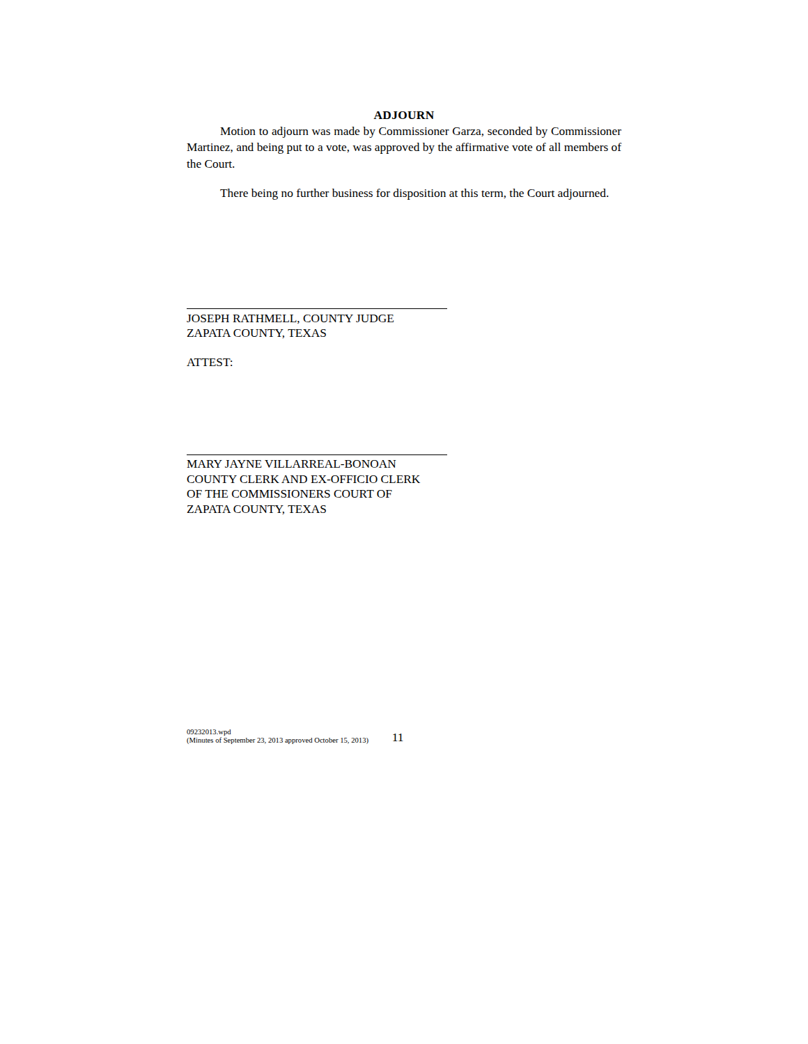ADJOURN
Motion to adjourn was made by Commissioner Garza, seconded by Commissioner Martinez, and being put to a vote, was approved by the affirmative vote of all members of the Court.
There being no further business for disposition at this term, the Court adjourned.
JOSEPH RATHMELL, COUNTY JUDGE
ZAPATA COUNTY, TEXAS
ATTEST:
MARY JAYNE VILLARREAL-BONOAN
COUNTY CLERK AND EX-OFFICIO CLERK
OF THE COMMISSIONERS COURT OF
ZAPATA COUNTY, TEXAS
09232013.wpd
(Minutes of September 23, 2013 approved October 15, 2013) 11